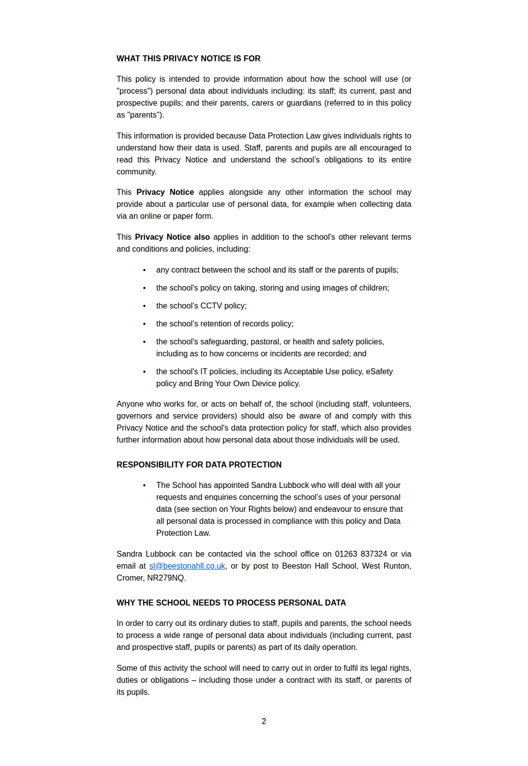What this Privacy Notice is for
This policy is intended to provide information about how the school will use (or "process") personal data about individuals including: its staff; its current, past and prospective pupils; and their parents, carers or guardians (referred to in this policy as "parents").
This information is provided because Data Protection Law gives individuals rights to understand how their data is used. Staff, parents and pupils are all encouraged to read this Privacy Notice and understand the school’s obligations to its entire community.
This Privacy Notice applies alongside any other information the school may provide about a particular use of personal data, for example when collecting data via an online or paper form.
This Privacy Notice also applies in addition to the school's other relevant terms and conditions and policies, including:
any contract between the school and its staff or the parents of pupils;
the school's policy on taking, storing and using images of children;
the school’s CCTV policy;
the school’s retention of records policy;
the school's safeguarding, pastoral, or health and safety policies, including as to how concerns or incidents are recorded; and
the school's IT policies, including its Acceptable Use policy, eSafety policy and Bring Your Own Device policy.
Anyone who works for, or acts on behalf of, the school (including staff, volunteers, governors and service providers) should also be aware of and comply with this Privacy Notice and the school's data protection policy for staff, which also provides further information about how personal data about those individuals will be used.
Responsibility for data protection
The School has appointed Sandra Lubbock who will deal with all your requests and enquiries concerning the school’s uses of your personal data (see section on Your Rights below) and endeavour to ensure that all personal data is processed in compliance with this policy and Data Protection Law.
Sandra Lubbock can be contacted via the school office on 01263 837324 or via email at sl@beestonahll.co.uk, or by post to Beeston Hall School, West Runton, Cromer, NR279NQ.
Why the school needs to process personal data
In order to carry out its ordinary duties to staff, pupils and parents, the school needs to process a wide range of personal data about individuals (including current, past and prospective staff, pupils or parents) as part of its daily operation.
Some of this activity the school will need to carry out in order to fulfil its legal rights, duties or obligations – including those under a contract with its staff, or parents of its pupils.
2